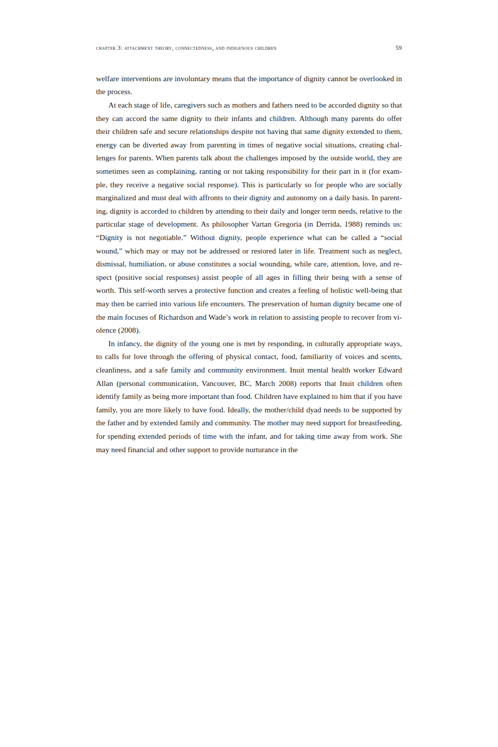Chapter 3: Attachment Theory, Connectedness, and Indigenous Children 59
welfare interventions are involuntary means that the importance of dignity cannot be overlooked in the process.
At each stage of life, caregivers such as mothers and fathers need to be accorded dignity so that they can accord the same dignity to their infants and children. Although many parents do offer their children safe and secure relationships despite not having that same dignity extended to them, energy can be diverted away from parenting in times of negative social situations, creating challenges for parents. When parents talk about the challenges imposed by the outside world, they are sometimes seen as complaining, ranting or not taking responsibility for their part in it (for example, they receive a negative social response). This is particularly so for people who are socially marginalized and must deal with affronts to their dignity and autonomy on a daily basis. In parenting, dignity is accorded to children by attending to their daily and longer term needs, relative to the particular stage of development. As philosopher Vartan Gregoria (in Derrida, 1988) reminds us: “Dignity is not negotiable.” Without dignity, people experience what can be called a “social wound,” which may or may not be addressed or restored later in life. Treatment such as neglect, dismissal, humiliation, or abuse constitutes a social wounding, while care, attention, love, and respect (positive social responses) assist people of all ages in filling their being with a sense of worth. This self-worth serves a protective function and creates a feeling of holistic well-being that may then be carried into various life encounters. The preservation of human dignity became one of the main focuses of Richardson and Wade’s work in relation to assisting people to recover from violence (2008).
In infancy, the dignity of the young one is met by responding, in culturally appropriate ways, to calls for love through the offering of physical contact, food, familiarity of voices and scents, cleanliness, and a safe family and community environment. Inuit mental health worker Edward Allan (personal communication, Vancouver, BC, March 2008) reports that Inuit children often identify family as being more important than food. Children have explained to him that if you have family, you are more likely to have food. Ideally, the mother/child dyad needs to be supported by the father and by extended family and community. The mother may need support for breastfeeding, for spending extended periods of time with the infant, and for taking time away from work. She may need financial and other support to provide nurturance in the